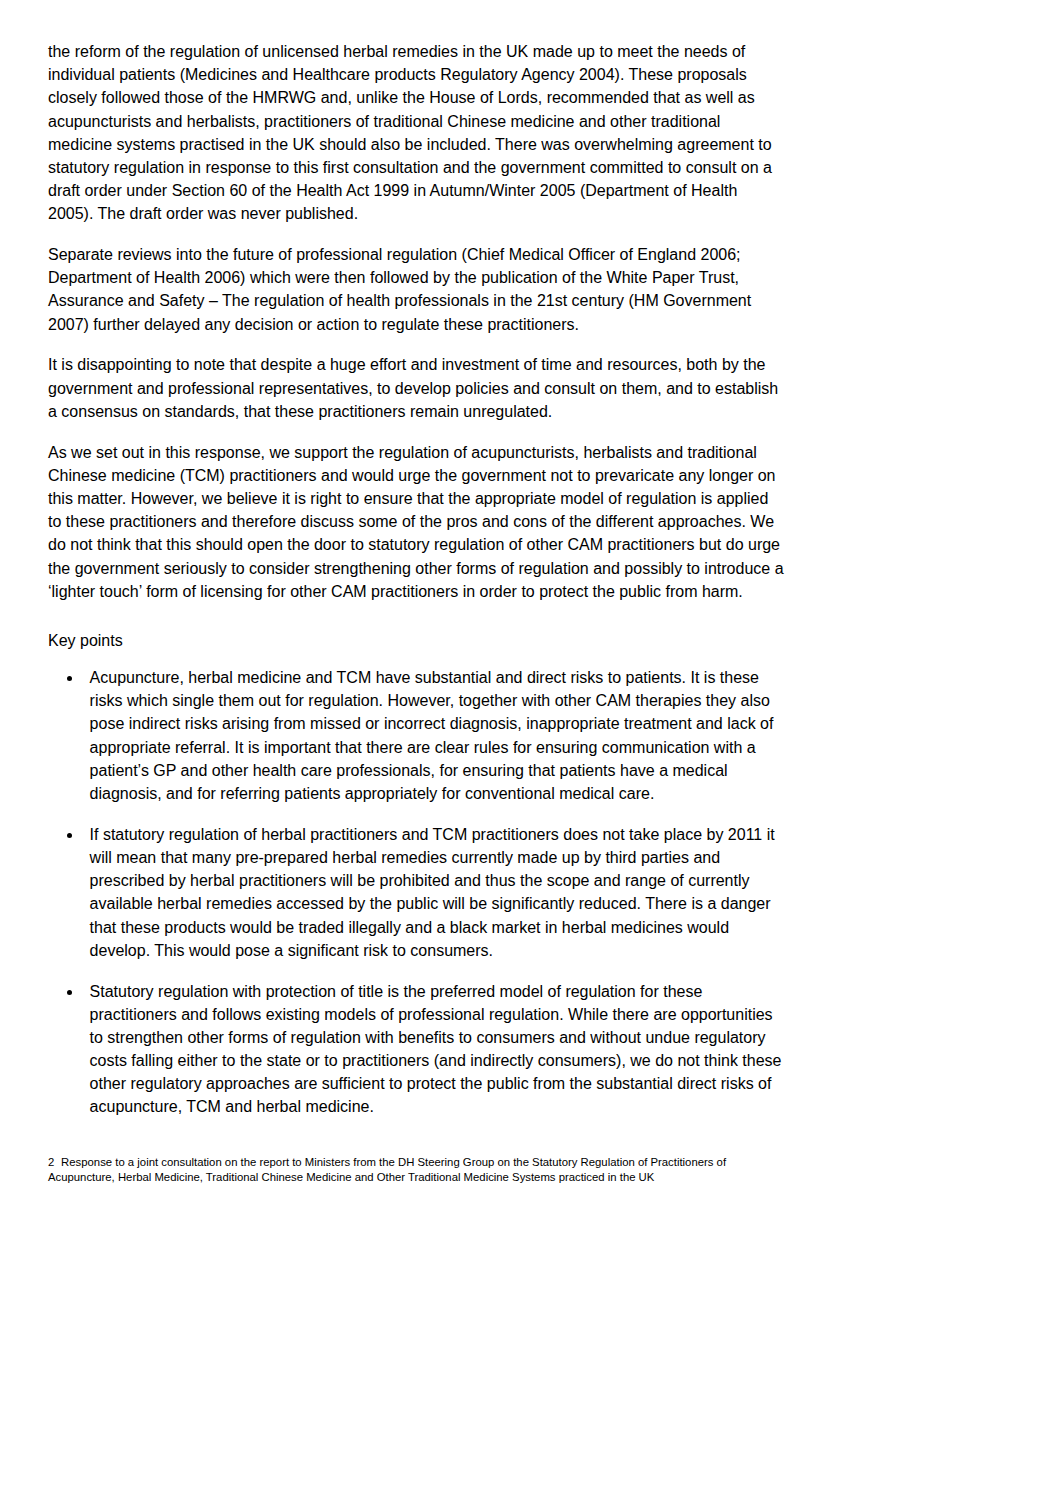the reform of the regulation of unlicensed herbal remedies in the UK made up to meet the needs of individual patients (Medicines and Healthcare products Regulatory Agency 2004). These proposals closely followed those of the HMRWG and, unlike the House of Lords, recommended that as well as acupuncturists and herbalists, practitioners of traditional Chinese medicine and other traditional medicine systems practised in the UK should also be included. There was overwhelming agreement to statutory regulation in response to this first consultation and the government committed to consult on a draft order under Section 60 of the Health Act 1999 in Autumn/Winter 2005 (Department of Health 2005). The draft order was never published.
Separate reviews into the future of professional regulation (Chief Medical Officer of England 2006; Department of Health 2006) which were then followed by the publication of the White Paper Trust, Assurance and Safety – The regulation of health professionals in the 21st century (HM Government 2007) further delayed any decision or action to regulate these practitioners.
It is disappointing to note that despite a huge effort and investment of time and resources, both by the government and professional representatives, to develop policies and consult on them, and to establish a consensus on standards, that these practitioners remain unregulated.
As we set out in this response, we support the regulation of acupuncturists, herbalists and traditional Chinese medicine (TCM) practitioners and would urge the government not to prevaricate any longer on this matter. However, we believe it is right to ensure that the appropriate model of regulation is applied to these practitioners and therefore discuss some of the pros and cons of the different approaches. We do not think that this should open the door to statutory regulation of other CAM practitioners but do urge the government seriously to consider strengthening other forms of regulation and possibly to introduce a ‘lighter touch’ form of licensing for other CAM practitioners in order to protect the public from harm.
Key points
Acupuncture, herbal medicine and TCM have substantial and direct risks to patients. It is these risks which single them out for regulation. However, together with other CAM therapies they also pose indirect risks arising from missed or incorrect diagnosis, inappropriate treatment and lack of appropriate referral. It is important that there are clear rules for ensuring communication with a patient’s GP and other health care professionals, for ensuring that patients have a medical diagnosis, and for referring patients appropriately for conventional medical care.
If statutory regulation of herbal practitioners and TCM practitioners does not take place by 2011 it will mean that many pre-prepared herbal remedies currently made up by third parties and prescribed by herbal practitioners will be prohibited and thus the scope and range of currently available herbal remedies accessed by the public will be significantly reduced. There is a danger that these products would be traded illegally and a black market in herbal medicines would develop. This would pose a significant risk to consumers.
Statutory regulation with protection of title is the preferred model of regulation for these practitioners and follows existing models of professional regulation. While there are opportunities to strengthen other forms of regulation with benefits to consumers and without undue regulatory costs falling either to the state or to practitioners (and indirectly consumers), we do not think these other regulatory approaches are sufficient to protect the public from the substantial direct risks of acupuncture, TCM and herbal medicine.
2 Response to a joint consultation on the report to Ministers from the DH Steering Group on the Statutory Regulation of Practitioners of Acupuncture, Herbal Medicine, Traditional Chinese Medicine and Other Traditional Medicine Systems practiced in the UK